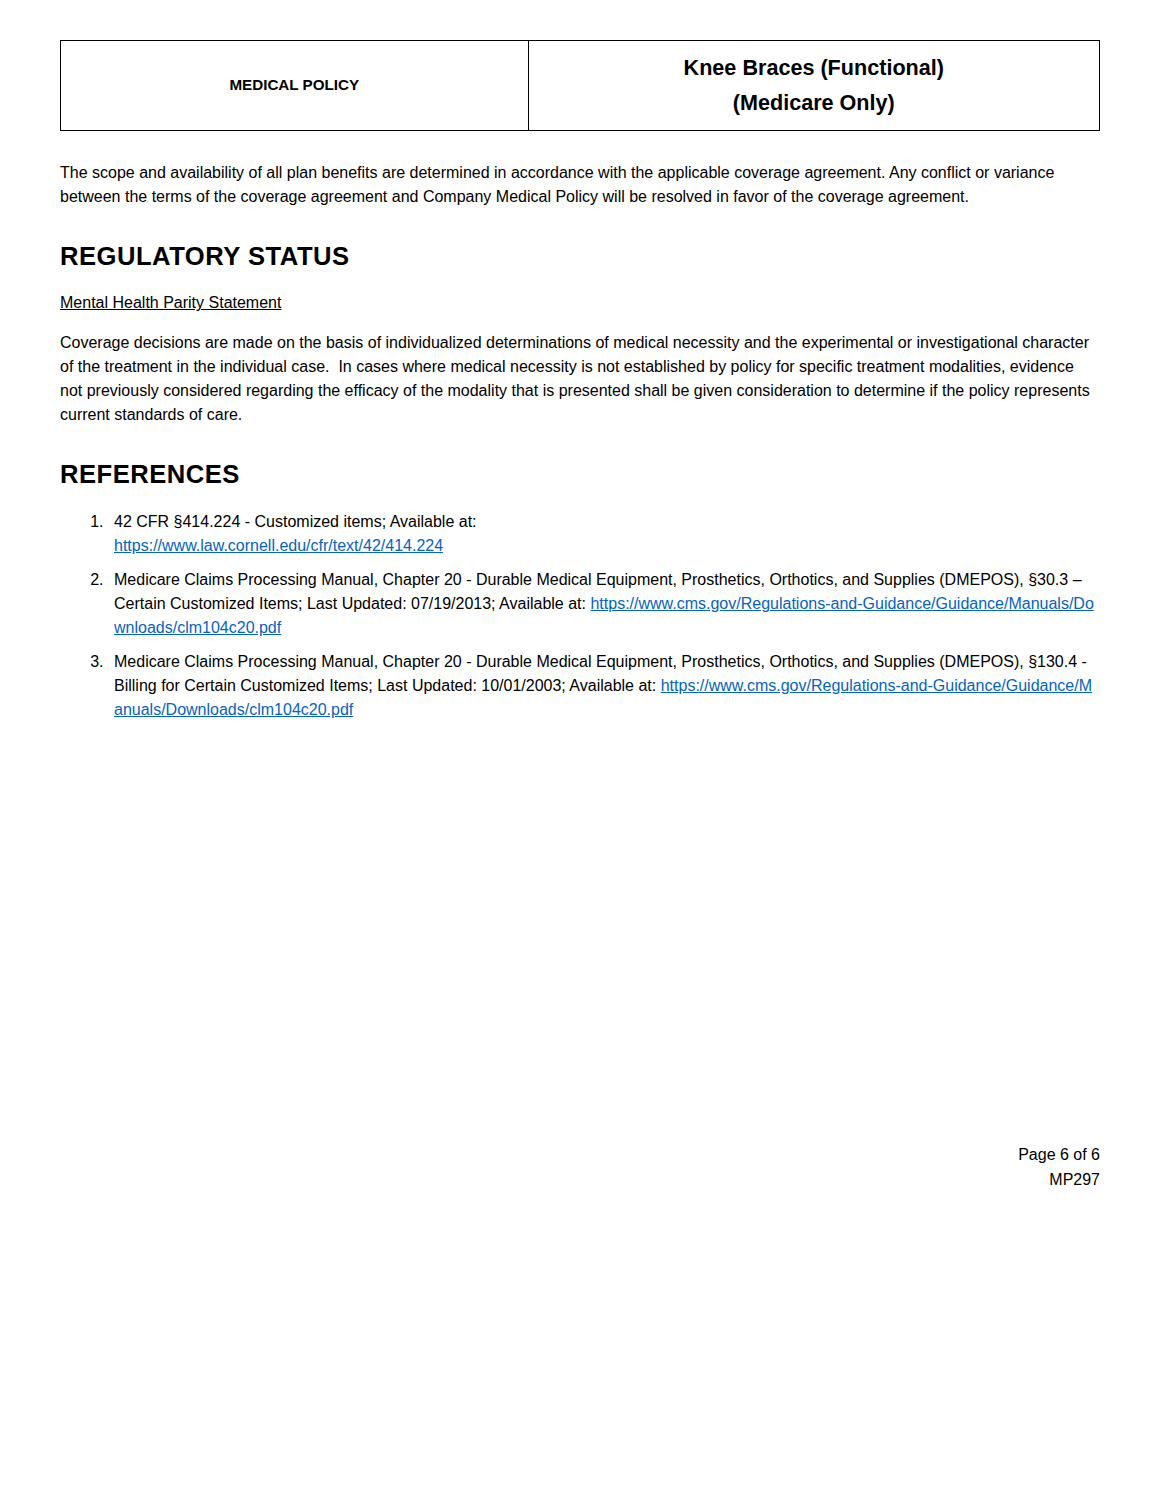| MEDICAL POLICY | Knee Braces (Functional) (Medicare Only) |
The scope and availability of all plan benefits are determined in accordance with the applicable coverage agreement. Any conflict or variance between the terms of the coverage agreement and Company Medical Policy will be resolved in favor of the coverage agreement.
REGULATORY STATUS
Mental Health Parity Statement
Coverage decisions are made on the basis of individualized determinations of medical necessity and the experimental or investigational character of the treatment in the individual case. In cases where medical necessity is not established by policy for specific treatment modalities, evidence not previously considered regarding the efficacy of the modality that is presented shall be given consideration to determine if the policy represents current standards of care.
REFERENCES
42 CFR §414.224 - Customized items; Available at:
https://www.law.cornell.edu/cfr/text/42/414.224
Medicare Claims Processing Manual, Chapter 20 - Durable Medical Equipment, Prosthetics, Orthotics, and Supplies (DMEPOS), §30.3 – Certain Customized Items; Last Updated: 07/19/2013; Available at: https://www.cms.gov/Regulations-and-Guidance/Guidance/Manuals/Downloads/clm104c20.pdf
Medicare Claims Processing Manual, Chapter 20 - Durable Medical Equipment, Prosthetics, Orthotics, and Supplies (DMEPOS), §130.4 - Billing for Certain Customized Items; Last Updated: 10/01/2003; Available at: https://www.cms.gov/Regulations-and-Guidance/Guidance/Manuals/Downloads/clm104c20.pdf
Page 6 of 6
MP297